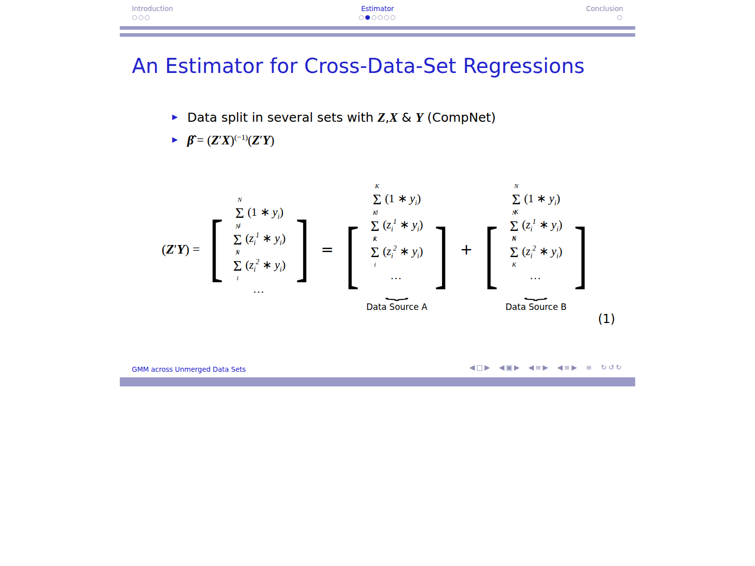Introduction ○○○
Estimator ○●○○○○
Conclusion ○
An Estimator for Cross-Data-Set Regressions
Data split in several sets with Z,X & Y (CompNet)
β̂ = (Z′X)(−1)(Z′Y)
| ( Z ′ Y ) = | [ | Σ N i (1 ∗ y i ) Σ N i ( z i 1 ∗ y i ) Σ N i ( z i 2 ∗ y i ) … | ] | = | [ Σ K i (1 ∗ y i ) Σ K i ( z i 1 ∗ y i ) Σ K i ( z i 2 ∗ y i ) … ] ⏟ Data Source A | + | [ Σ N K (1 ∗ y i ) Σ N K ( z i 1 ∗ y i ) Σ N K ( z i 2 ∗ y i ) … ] ⏟ Data Source B |
(1)
◀□▶ ◀▣▶ ◀≡▶ ◀≡▶ ≡ ↻↺↻
GMM across Unmerged Data Sets